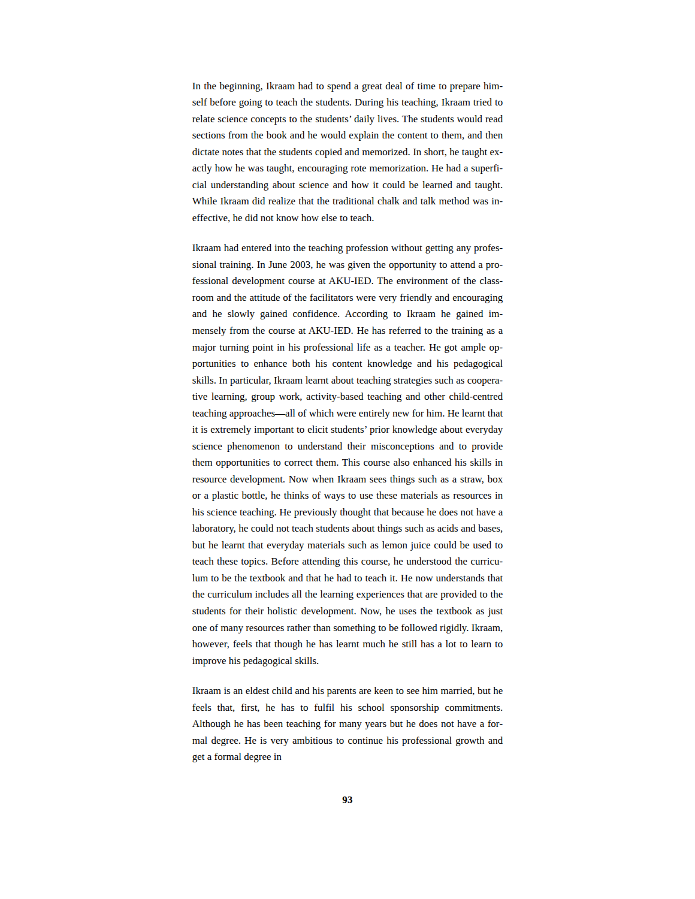In the beginning, Ikraam had to spend a great deal of time to prepare himself before going to teach the students. During his teaching, Ikraam tried to relate science concepts to the students’ daily lives. The students would read sections from the book and he would explain the content to them, and then dictate notes that the students copied and memorized. In short, he taught exactly how he was taught, encouraging rote memorization. He had a superficial understanding about science and how it could be learned and taught. While Ikraam did realize that the traditional chalk and talk method was ineffective, he did not know how else to teach.
Ikraam had entered into the teaching profession without getting any professional training. In June 2003, he was given the opportunity to attend a professional development course at AKU-IED. The environment of the classroom and the attitude of the facilitators were very friendly and encouraging and he slowly gained confidence. According to Ikraam he gained immensely from the course at AKU-IED. He has referred to the training as a major turning point in his professional life as a teacher. He got ample opportunities to enhance both his content knowledge and his pedagogical skills. In particular, Ikraam learnt about teaching strategies such as cooperative learning, group work, activity-based teaching and other child-centred teaching approaches—all of which were entirely new for him. He learnt that it is extremely important to elicit students’ prior knowledge about everyday science phenomenon to understand their misconceptions and to provide them opportunities to correct them. This course also enhanced his skills in resource development. Now when Ikraam sees things such as a straw, box or a plastic bottle, he thinks of ways to use these materials as resources in his science teaching. He previously thought that because he does not have a laboratory, he could not teach students about things such as acids and bases, but he learnt that everyday materials such as lemon juice could be used to teach these topics. Before attending this course, he understood the curriculum to be the textbook and that he had to teach it. He now understands that the curriculum includes all the learning experiences that are provided to the students for their holistic development. Now, he uses the textbook as just one of many resources rather than something to be followed rigidly. Ikraam, however, feels that though he has learnt much he still has a lot to learn to improve his pedagogical skills.
Ikraam is an eldest child and his parents are keen to see him married, but he feels that, first, he has to fulfil his school sponsorship commitments. Although he has been teaching for many years but he does not have a formal degree. He is very ambitious to continue his professional growth and get a formal degree in
93